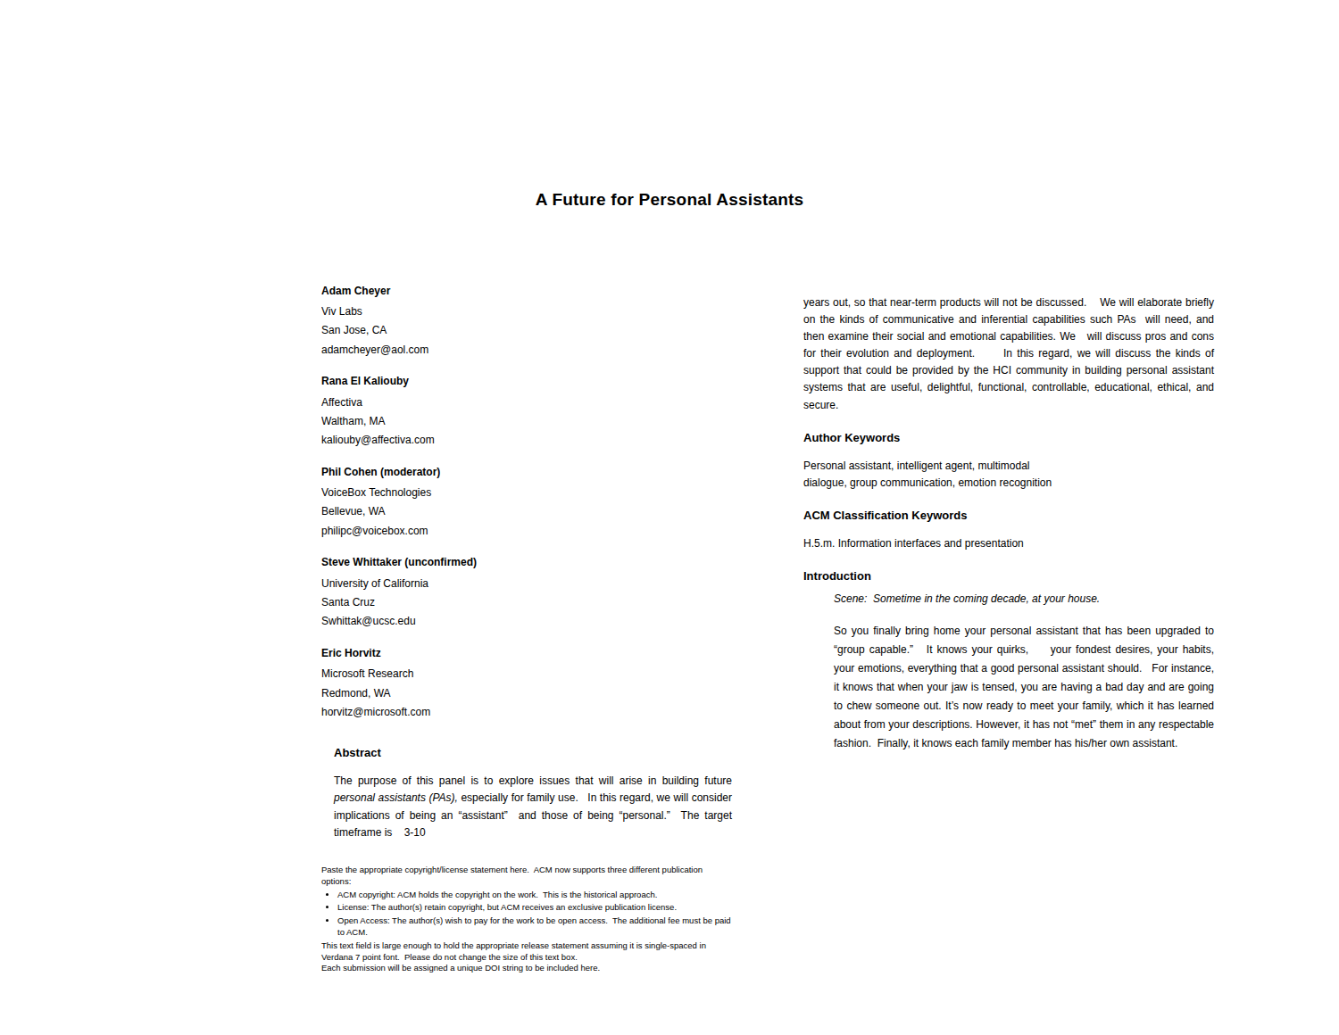A Future for Personal Assistants
Adam Cheyer
Viv Labs
San Jose, CA
adamcheyer@aol.com
Rana El Kaliouby
Affectiva
Waltham, MA
kaliouby@affectiva.com
Phil Cohen (moderator)
VoiceBox Technologies
Bellevue, WA
philipc@voicebox.com
Steve Whittaker (unconfirmed)
University of California
Santa Cruz
Swhittak@ucsc.edu
Eric Horvitz
Microsoft Research
Redmond, WA
horvitz@microsoft.com
Abstract
The purpose of this panel is to explore issues that will arise in building future personal assistants (PAs), especially for family use. In this regard, we will consider implications of being an “assistant” and those of being “personal.” The target timeframe is 3-10
Paste the appropriate copyright/license statement here. ACM now supports three different publication options:
ACM copyright: ACM holds the copyright on the work. This is the historical approach.
License: The author(s) retain copyright, but ACM receives an exclusive publication license.
Open Access: The author(s) wish to pay for the work to be open access. The additional fee must be paid to ACM.
This text field is large enough to hold the appropriate release statement assuming it is single-spaced in Verdana 7 point font. Please do not change the size of this text box.
Each submission will be assigned a unique DOI string to be included here.
years out, so that near-term products will not be discussed. We will elaborate briefly on the kinds of communicative and inferential capabilities such PAs will need, and then examine their social and emotional capabilities. We will discuss pros and cons for their evolution and deployment. In this regard, we will discuss the kinds of support that could be provided by the HCI community in building personal assistant systems that are useful, delightful, functional, controllable, educational, ethical, and secure.
Author Keywords
Personal assistant, intelligent agent, multimodal
dialogue, group communication, emotion recognition
ACM Classification Keywords
H.5.m. Information interfaces and presentation
Introduction
Scene: Sometime in the coming decade, at your house.
So you finally bring home your personal assistant that has been upgraded to “group capable.” It knows your quirks, your fondest desires, your habits, your emotions, everything that a good personal assistant should. For instance, it knows that when your jaw is tensed, you are having a bad day and are going to chew someone out. It’s now ready to meet your family, which it has learned about from your descriptions. However, it has not “met” them in any respectable fashion. Finally, it knows each family member has his/her own assistant.